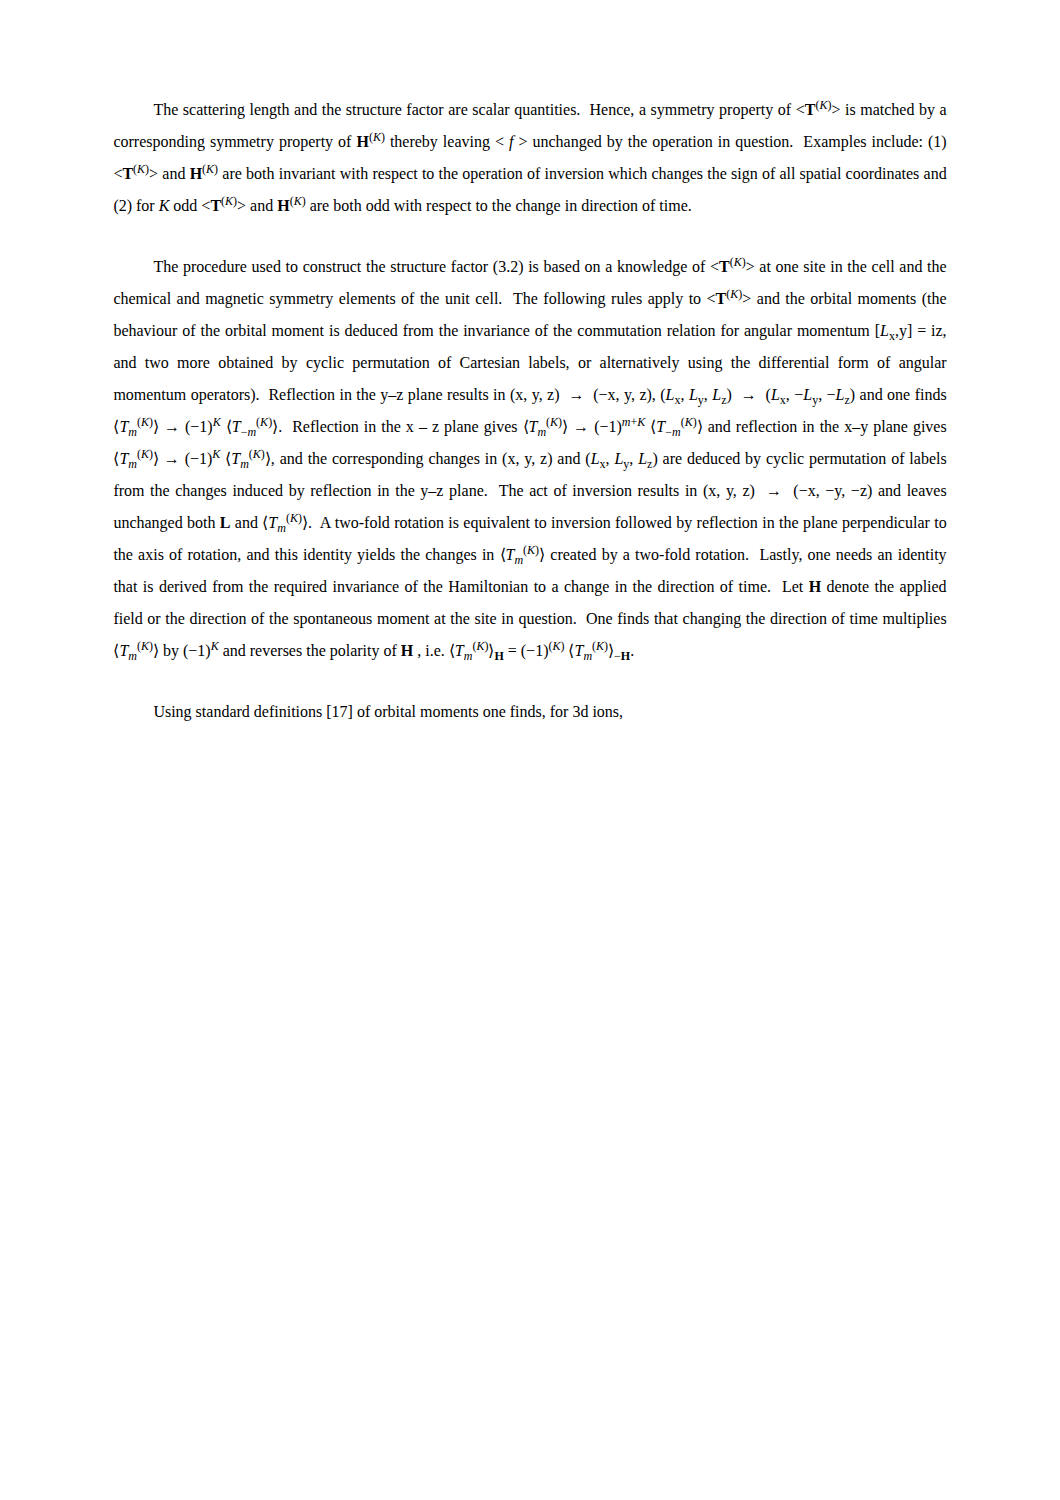The scattering length and the structure factor are scalar quantities. Hence, a symmetry property of <T(K)> is matched by a corresponding symmetry property of H(K) thereby leaving < f > unchanged by the operation in question. Examples include: (1) <T(K)> and H(K) are both invariant with respect to the operation of inversion which changes the sign of all spatial coordinates and (2) for K odd <T(K)> and H(K) are both odd with respect to the change in direction of time.
The procedure used to construct the structure factor (3.2) is based on a knowledge of <T(K)> at one site in the cell and the chemical and magnetic symmetry elements of the unit cell. The following rules apply to <T(K)> and the orbital moments (the behaviour of the orbital moment is deduced from the invariance of the commutation relation for angular momentum [Lx,y] = iz, and two more obtained by cyclic permutation of Cartesian labels, or alternatively using the differential form of angular momentum operators). Reflection in the y–z plane results in (x, y, z) → (−x, y, z), (Lx, Ly, Lz) → (Lx, −Ly, −Lz) and one finds ⟨Tm(K)⟩ → (−1)K ⟨T−m(K)⟩. Reflection in the x – z plane gives ⟨Tm(K)⟩ → (−1)m+K ⟨T−m(K)⟩ and reflection in the x–y plane gives ⟨Tm(K)⟩ → (−1)K ⟨Tm(K)⟩, and the corresponding changes in (x, y, z) and (Lx, Ly, Lz) are deduced by cyclic permutation of labels from the changes induced by reflection in the y–z plane. The act of inversion results in (x, y, z) → (−x, −y, −z) and leaves unchanged both L and ⟨Tm(K)⟩. A two-fold rotation is equivalent to inversion followed by reflection in the plane perpendicular to the axis of rotation, and this identity yields the changes in ⟨Tm(K)⟩ created by a two-fold rotation. Lastly, one needs an identity that is derived from the required invariance of the Hamiltonian to a change in the direction of time. Let H denote the applied field or the direction of the spontaneous moment at the site in question. One finds that changing the direction of time multiplies ⟨Tm(K)⟩ by (−1)K and reverses the polarity of H , i.e. ⟨Tm(K)⟩H = (−1)(K) ⟨Tm(K)⟩−H.
Using standard definitions [17] of orbital moments one finds, for 3d ions,